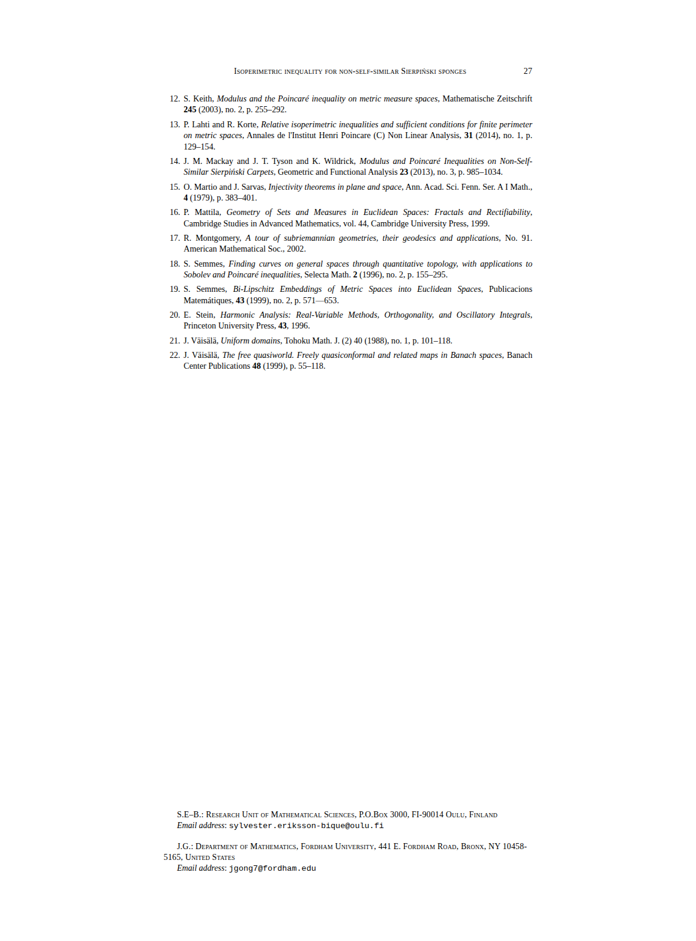Isoperimetric inequality for non-self-similar Sierpiński sponges 27
12. S. Keith, Modulus and the Poincaré inequality on metric measure spaces, Mathematische Zeitschrift 245 (2003), no. 2, p. 255–292.
13. P. Lahti and R. Korte, Relative isoperimetric inequalities and sufficient conditions for finite perimeter on metric spaces, Annales de l'Institut Henri Poincare (C) Non Linear Analysis, 31 (2014), no. 1, p. 129–154.
14. J. M. Mackay and J. T. Tyson and K. Wildrick, Modulus and Poincaré Inequalities on Non-Self-Similar Sierpiński Carpets, Geometric and Functional Analysis 23 (2013), no. 3, p. 985–1034.
15. O. Martio and J. Sarvas, Injectivity theorems in plane and space, Ann. Acad. Sci. Fenn. Ser. A I Math., 4 (1979), p. 383–401.
16. P. Mattila, Geometry of Sets and Measures in Euclidean Spaces: Fractals and Rectifiability, Cambridge Studies in Advanced Mathematics, vol. 44, Cambridge University Press, 1999.
17. R. Montgomery, A tour of subriemannian geometries, their geodesics and applications, No. 91. American Mathematical Soc., 2002.
18. S. Semmes, Finding curves on general spaces through quantitative topology, with applications to Sobolev and Poincaré inequalities, Selecta Math. 2 (1996), no. 2, p. 155–295.
19. S. Semmes, Bi-Lipschitz Embeddings of Metric Spaces into Euclidean Spaces, Publicacions Matemátiques, 43 (1999), no. 2, p. 571—653.
20. E. Stein, Harmonic Analysis: Real-Variable Methods, Orthogonality, and Oscillatory Integrals, Princeton University Press, 43, 1996.
21. J. Väisälä, Uniform domains, Tohoku Math. J. (2) 40 (1988), no. 1, p. 101–118.
22. J. Väisälä, The free quasiworld. Freely quasiconformal and related maps in Banach spaces, Banach Center Publications 48 (1999), p. 55–118.
S.E–B.: Research Unit of Mathematical Sciences, P.O.Box 3000, FI-90014 Oulu, Finland
Email address: sylvester.eriksson-bique@oulu.fi
J.G.: Department of Mathematics, Fordham University, 441 E. Fordham Road, Bronx, NY 10458-5165, United States
Email address: jgong7@fordham.edu